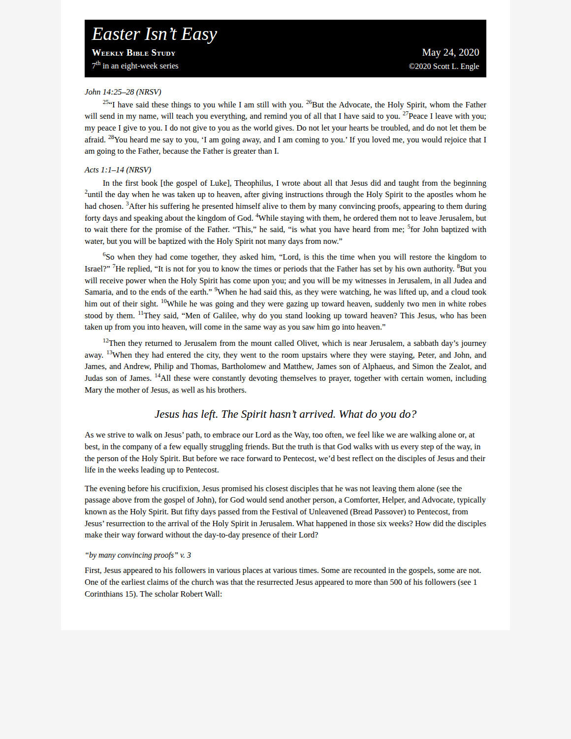Easter Isn’t Easy
Weekly Bible Study
7th in an eight-week series
May 24, 2020
©2020 Scott L. Engle
John 14:25–28 (NRSV)
25“I have said these things to you while I am still with you. 26 But the Advocate, the Holy Spirit, whom the Father will send in my name, will teach you everything, and remind you of all that I have said to you. 27 Peace I leave with you; my peace I give to you. I do not give to you as the world gives. Do not let your hearts be troubled, and do not let them be afraid. 28 You heard me say to you, ‘I am going away, and I am coming to you.’ If you loved me, you would rejoice that I am going to the Father, because the Father is greater than I.
Acts 1:1–14 (NRSV)
In the first book [the gospel of Luke], Theophilus, I wrote about all that Jesus did and taught from the beginning 2until the day when he was taken up to heaven, after giving instructions through the Holy Spirit to the apostles whom he had chosen. 3 After his suffering he presented himself alive to them by many convincing proofs, appearing to them during forty days and speaking about the kingdom of God. 4 While staying with them, he ordered them not to leave Jerusalem, but to wait there for the promise of the Father. “This,” he said, “is what you have heard from me; 5for John baptized with water, but you will be baptized with the Holy Spirit not many days from now.”
6 So when they had come together, they asked him, “Lord, is this the time when you will restore the kingdom to Israel?” 7 He replied, “It is not for you to know the times or periods that the Father has set by his own authority. 8 But you will receive power when the Holy Spirit has come upon you; and you will be my witnesses in Jerusalem, in all Judea and Samaria, and to the ends of the earth.” 9 When he had said this, as they were watching, he was lifted up, and a cloud took him out of their sight. 10 While he was going and they were gazing up toward heaven, suddenly two men in white robes stood by them. 11 They said, “Men of Galilee, why do you stand looking up toward heaven? This Jesus, who has been taken up from you into heaven, will come in the same way as you saw him go into heaven.”
12 Then they returned to Jerusalem from the mount called Olivet, which is near Jerusalem, a sabbath day’s journey away. 13 When they had entered the city, they went to the room upstairs where they were staying, Peter, and John, and James, and Andrew, Philip and Thomas, Bartholomew and Matthew, James son of Alphaeus, and Simon the Zealot, and Judas son of James. 14 All these were constantly devoting themselves to prayer, together with certain women, including Mary the mother of Jesus, as well as his brothers.
Jesus has left. The Spirit hasn’t arrived. What do you do?
As we strive to walk on Jesus’ path, to embrace our Lord as the Way, too often, we feel like we are walking alone or, at best, in the company of a few equally struggling friends. But the truth is that God walks with us every step of the way, in the person of the Holy Spirit. But before we race forward to Pentecost, we’d best reflect on the disciples of Jesus and their life in the weeks leading up to Pentecost.
The evening before his crucifixion, Jesus promised his closest disciples that he was not leaving them alone (see the passage above from the gospel of John), for God would send another person, a Comforter, Helper, and Advocate, typically known as the Holy Spirit. But fifty days passed from the Festival of Unleavened (Bread Passover) to Pentecost, from Jesus’ resurrection to the arrival of the Holy Spirit in Jerusalem. What happened in those six weeks? How did the disciples make their way forward without the day-to-day presence of their Lord?
“by many convincing proofs” v. 3
First, Jesus appeared to his followers in various places at various times. Some are recounted in the gospels, some are not. One of the earliest claims of the church was that the resurrected Jesus appeared to more than 500 of his followers (see 1 Corinthians 15). The scholar Robert Wall: